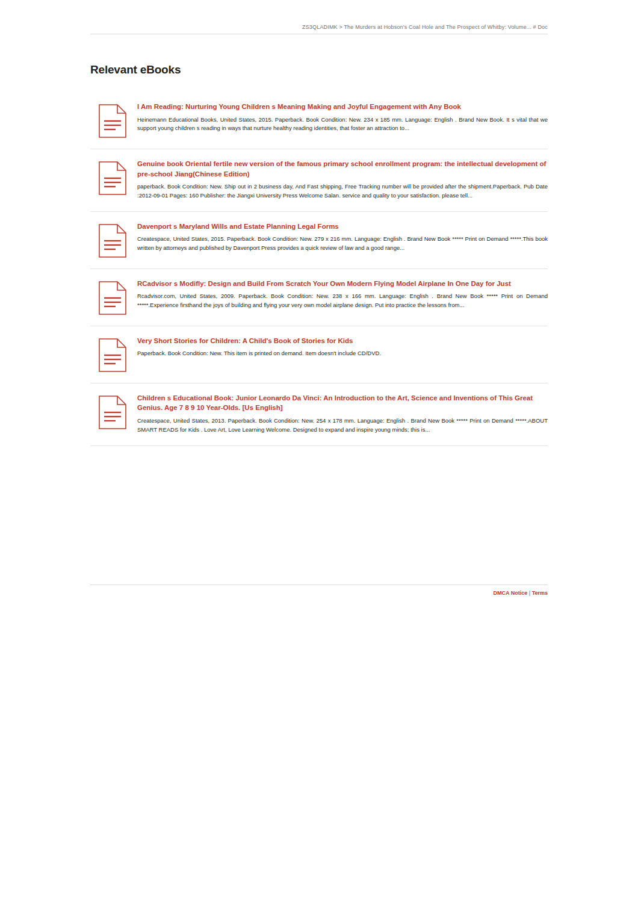ZS3QLADIMK > The Murders at Hobson's Coal Hole and The Prospect of Whitby: Volume... # Doc
Relevant eBooks
I Am Reading: Nurturing Young Children s Meaning Making and Joyful Engagement with Any Book
Heinemann Educational Books, United States, 2015. Paperback. Book Condition: New. 234 x 185 mm. Language: English . Brand New Book. It s vital that we support young children s reading in ways that nurture healthy reading identities, that foster an attraction to...
Genuine book Oriental fertile new version of the famous primary school enrollment program: the intellectual development of pre-school Jiang(Chinese Edition)
paperback. Book Condition: New. Ship out in 2 business day, And Fast shipping, Free Tracking number will be provided after the shipment.Paperback. Pub Date :2012-09-01 Pages: 160 Publisher: the Jiangxi University Press Welcome Salan. service and quality to your satisfaction. please tell...
Davenport s Maryland Wills and Estate Planning Legal Forms
Createspace, United States, 2015. Paperback. Book Condition: New. 279 x 216 mm. Language: English . Brand New Book ***** Print on Demand *****.This book written by attorneys and published by Davenport Press provides a quick review of law and a good range...
RCadvisor s Modifly: Design and Build From Scratch Your Own Modern Flying Model Airplane In One Day for Just
Rcadvisor.com, United States, 2009. Paperback. Book Condition: New. 238 x 166 mm. Language: English . Brand New Book ***** Print on Demand *****.Experience firsthand the joys of building and flying your very own model airplane design. Put into practice the lessons from...
Very Short Stories for Children: A Child's Book of Stories for Kids
Paperback. Book Condition: New. This item is printed on demand. Item doesn't include CD/DVD.
Children s Educational Book: Junior Leonardo Da Vinci: An Introduction to the Art, Science and Inventions of This Great Genius. Age 7 8 9 10 Year-Olds. [Us English]
Createspace, United States, 2013. Paperback. Book Condition: New. 254 x 178 mm. Language: English . Brand New Book ***** Print on Demand *****.ABOUT SMART READS for Kids . Love Art, Love Learning Welcome. Designed to expand and inspire young minds; this is...
DMCA Notice | Terms